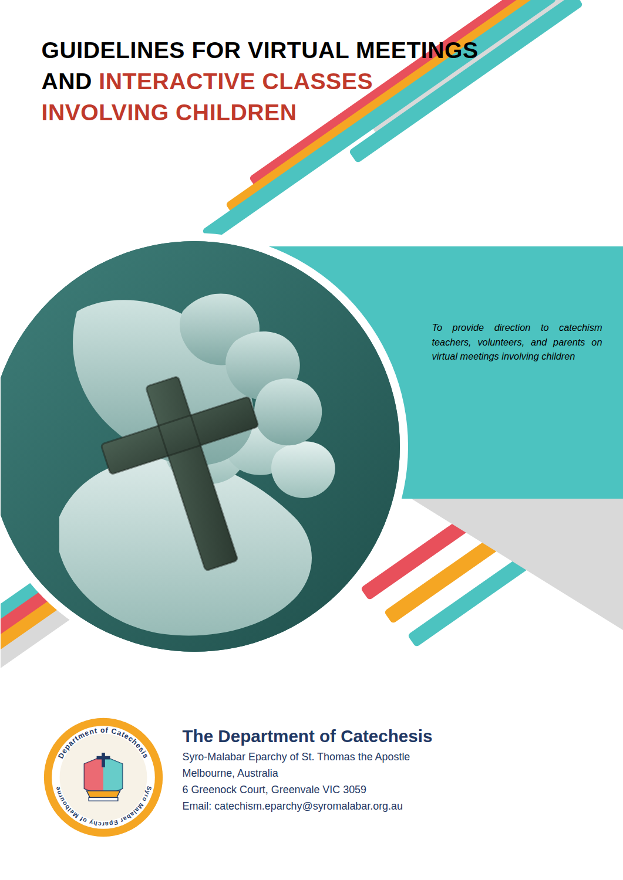Guidelines for Virtual Meetings
and Interactive Classes
Involving Children
To provide direction to catechism teachers, volunteers, and parents on virtual meetings involving children
Department of Catechesis Syro Malabar Eparchy of Melbourne
The Department of Catechesis
Syro-Malabar Eparchy of St. Thomas the Apostle
Melbourne, Australia
6 Greenock Court, Greenvale VIC 3059
Email: catechism.eparchy@syromalabar.org.au